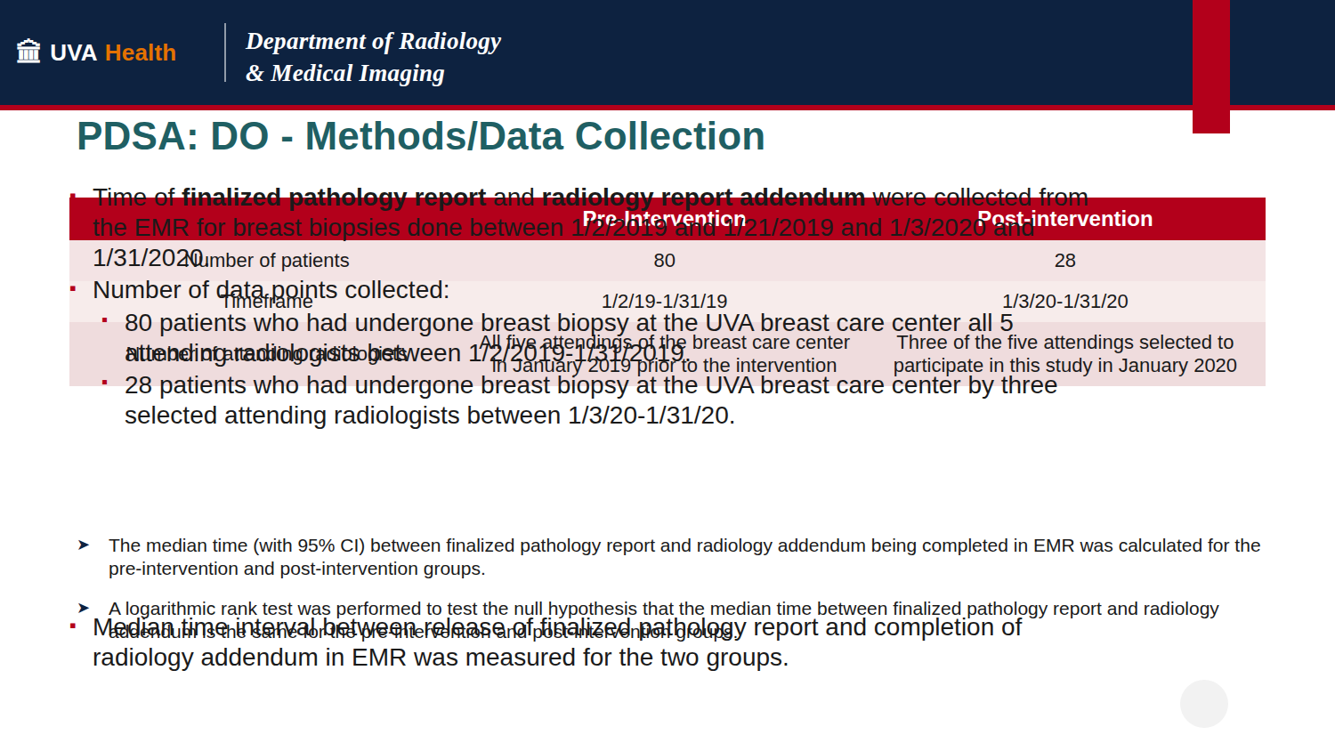🏛 UVA Health
Department of Radiology
& Medical Imaging
PDSA: DO - Methods/Data Collection
| | Pre-Intervention | Post-intervention |
| --- | --- | --- |
| Number of patients | 80 | 28 |
| Timeframe | 1/2/19-1/31/19 | 1/3/20-1/31/20 |
| Number of attending radiologists | All five attendings of the breast care center in January 2019 prior to the intervention | Three of the five attendings selected to participate in this study in January 2020 |
Time of finalized pathology report and radiology report addendum were collected from the EMR for breast biopsies done between 1/2/2019 and 1/21/2019 and 1/3/2020 and 1/31/2020.
Number of data points collected:
80 patients who had undergone breast biopsy at the UVA breast care center all 5 attending radiologists between 1/2/2019-1/31/2019.
28 patients who had undergone breast biopsy at the UVA breast care center by three selected attending radiologists between 1/3/20-1/31/20.
The median time (with 95% CI) between finalized pathology report and radiology addendum being completed in EMR was calculated for the pre-intervention and post-intervention groups.
A logarithmic rank test was performed to test the null hypothesis that the median time between finalized pathology report and radiology addendum is the same for the pre-intervention and post-intervention groups.
Median time interval between release of finalized pathology report and completion of radiology addendum in EMR was measured for the two groups.